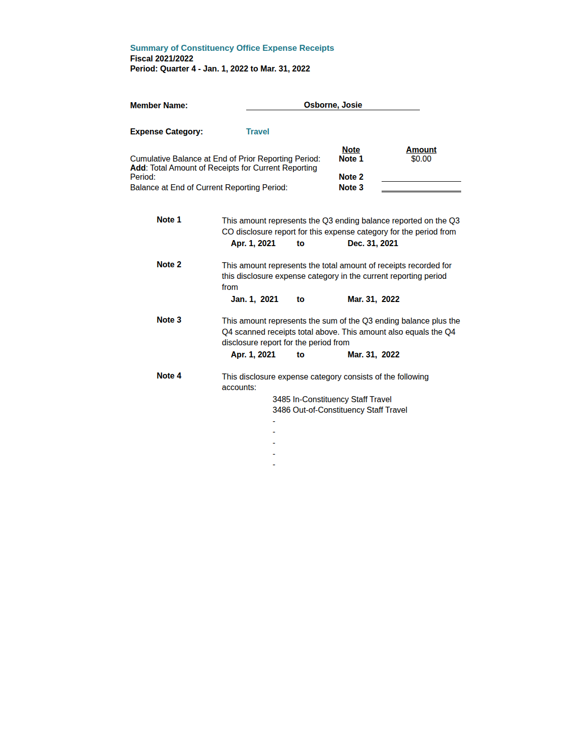Summary of Constituency Office Expense Receipts
Fiscal 2021/2022
Period: Quarter 4 - Jan. 1, 2022 to Mar. 31, 2022
| Member Name: | Osborne, Josie | |
| Expense Category: | Travel | |
| | Note | Amount |
| Cumulative Balance at End of Prior Reporting Period: | Note 1 | $0.00 |
| Add : Total Amount of Receipts for Current Reporting Period: | Note 2 | |
| Balance at End of Current Reporting Period: | Note 3 | |
| Note 1 | This amount represents the Q3 ending balance reported on the Q3 CO disclosure report for this expense category for the period from Apr. 1, 2021 to Dec. 31, 2021 |
| Note 2 | This amount represents the total amount of receipts recorded for this disclosure expense category in the current reporting period from Jan. 1, 2021 to Mar. 31, 2022 |
| Note 3 | This amount represents the sum of the Q3 ending balance plus the Q4 scanned receipts total above. This amount also equals the Q4 disclosure report for the period from Apr. 1, 2021 to Mar. 31, 2022 |
| Note 4 | This disclosure expense category consists of the following accounts: 3485 In-Constituency Staff Travel 3486 Out-of-Constituency Staff Travel - - - - - |